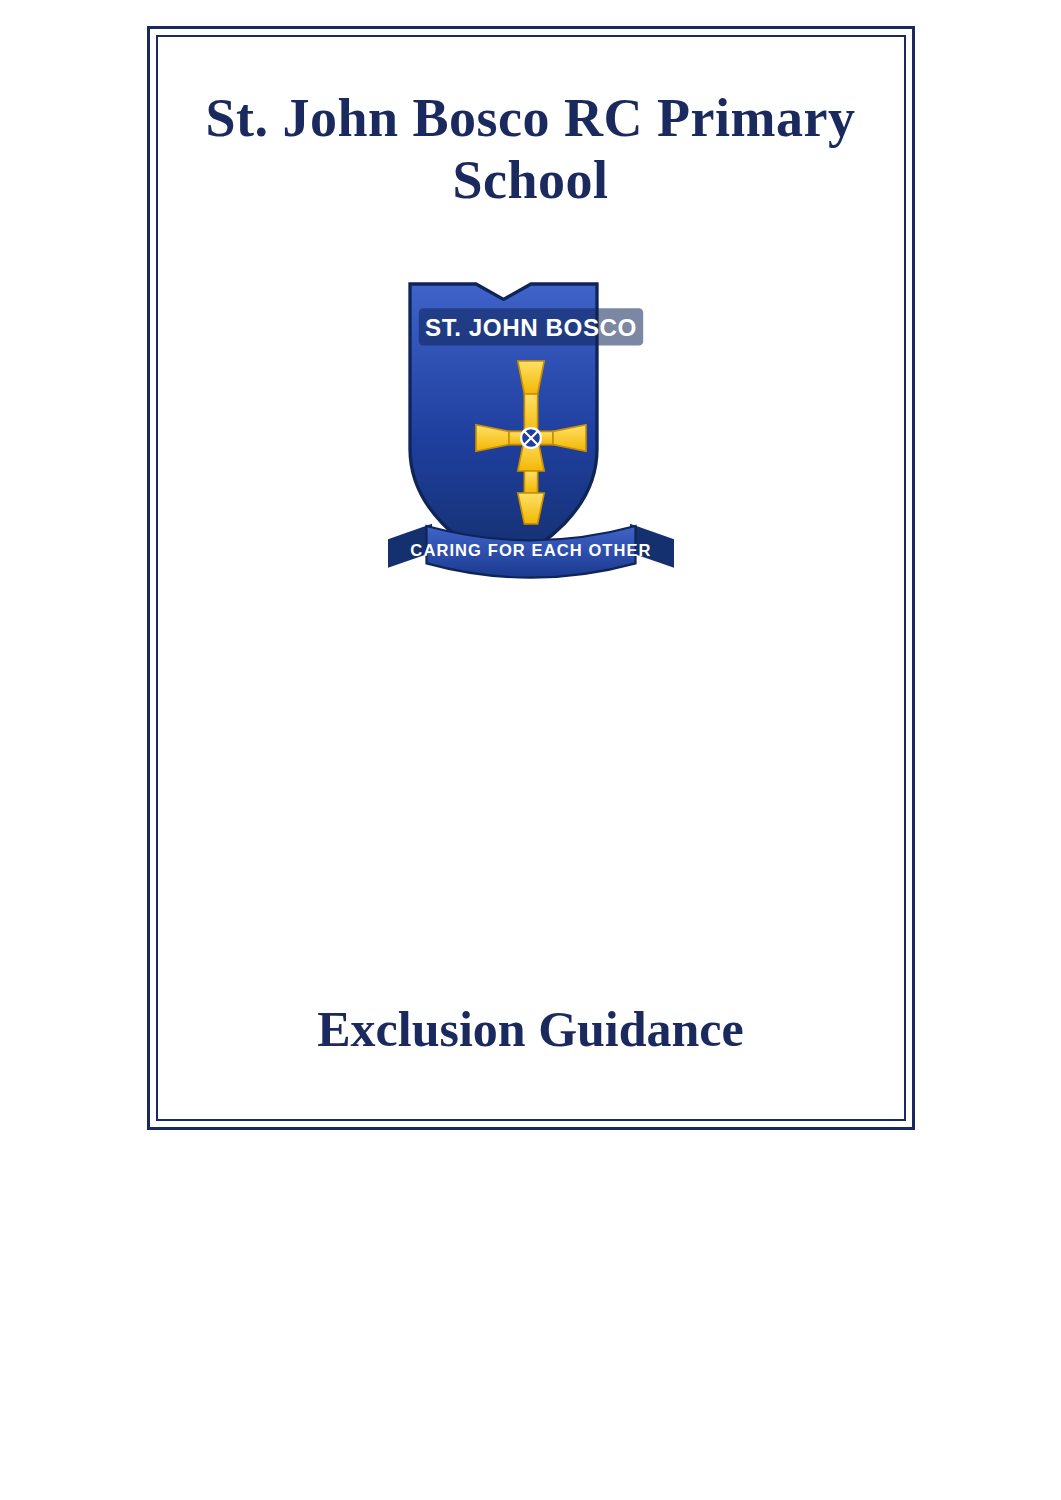St. John Bosco RC Primary School
St. John Bosco school crest A blue shield bearing the words “ST. JOHN BOSCO” above a gold cross, with a blue ribbon banner beneath reading “CARING FOR EACH OTHER”. ST. JOHN BOSCO CARING FOR EACH OTHER
Exclusion Guidance